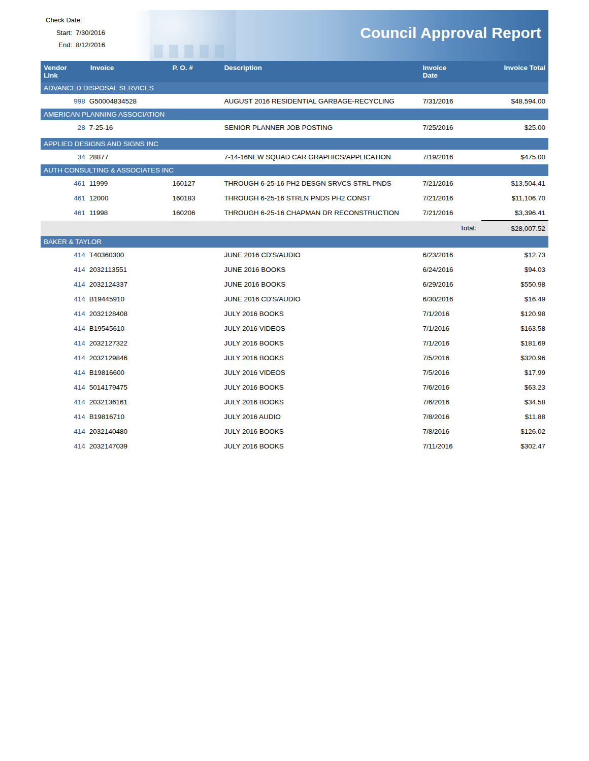Check Date:
Start: 7/30/2016
End: 8/12/2016
Council Approval Report
| Vendor Link | Invoice | P. O. # | Description | Invoice Date | Invoice Total |
| --- | --- | --- | --- | --- | --- |
| ADVANCED DISPOSAL SERVICES |
| 998 | G50004834528 | | AUGUST 2016 RESIDENTIAL GARBAGE-RECYCLING | 7/31/2016 | $48,594.00 |
| AMERICAN PLANNING ASSOCIATION |
| 28 | 7-25-16 | | SENIOR PLANNER JOB POSTING | 7/25/2016 | $25.00 |
| APPLIED DESIGNS AND SIGNS INC |
| 34 | 28877 | | 7-14-16NEW SQUAD CAR GRAPHICS/APPLICATION | 7/19/2016 | $475.00 |
| AUTH CONSULTING & ASSOCIATES INC |
| 461 | 11999 | 160127 | THROUGH 6-25-16 PH2 DESGN SRVCS STRL PNDS | 7/21/2016 | $13,504.41 |
| 461 | 12000 | 160183 | THROUGH 6-25-16 STRLN PNDS PH2 CONST | 7/21/2016 | $11,106.70 |
| 461 | 11998 | 160206 | THROUGH 6-25-16 CHAPMAN DR RECONSTRUCTION | 7/21/2016 | $3,396.41 |
| | Total: | $28,007.52 |
| BAKER & TAYLOR |
| 414 | T40360300 | | JUNE 2016 CD'S/AUDIO | 6/23/2016 | $12.73 |
| 414 | 2032113551 | | JUNE 2016 BOOKS | 6/24/2016 | $94.03 |
| 414 | 2032124337 | | JUNE 2016 BOOKS | 6/29/2016 | $550.98 |
| 414 | B19445910 | | JUNE 2016 CD'S/AUDIO | 6/30/2016 | $16.49 |
| 414 | 2032128408 | | JULY 2016 BOOKS | 7/1/2016 | $120.98 |
| 414 | B19545610 | | JULY 2016 VIDEOS | 7/1/2016 | $163.58 |
| 414 | 2032127322 | | JULY 2016 BOOKS | 7/1/2016 | $181.69 |
| 414 | 2032129846 | | JULY 2016 BOOKS | 7/5/2016 | $320.96 |
| 414 | B19816600 | | JULY 2016 VIDEOS | 7/5/2016 | $17.99 |
| 414 | 5014179475 | | JULY 2016 BOOKS | 7/6/2016 | $63.23 |
| 414 | 2032136161 | | JULY 2016 BOOKS | 7/6/2016 | $34.58 |
| 414 | B19816710 | | JULY 2016 AUDIO | 7/8/2016 | $11.88 |
| 414 | 2032140480 | | JULY 2016 BOOKS | 7/8/2016 | $126.02 |
| 414 | 2032147039 | | JULY 2016 BOOKS | 7/11/2016 | $302.47 |